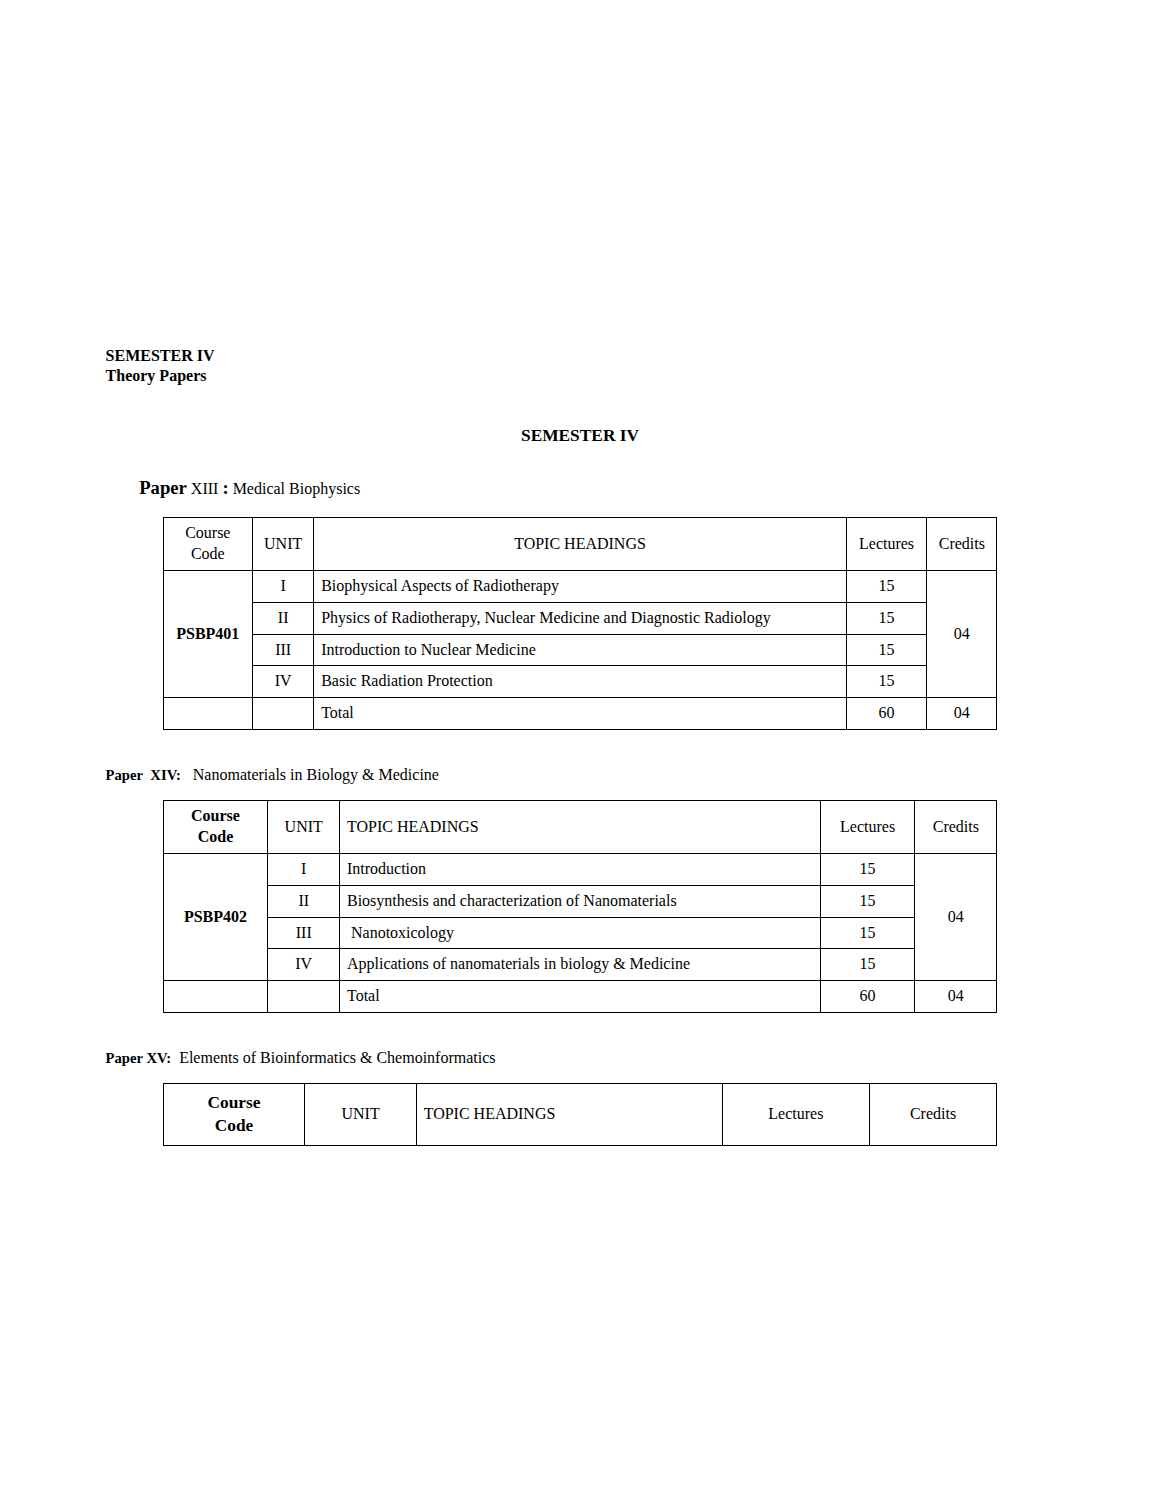SEMESTER IV
Theory Papers
SEMESTER IV
Paper XIII : Medical Biophysics
| Course Code | UNIT | TOPIC HEADINGS | Lectures | Credits |
| --- | --- | --- | --- | --- |
| PSBP401 | I | Biophysical Aspects of Radiotherapy | 15 | 04 |
| II | Physics of Radiotherapy, Nuclear Medicine and Diagnostic Radiology | 15 |
| III | Introduction to Nuclear Medicine | 15 |
| IV | Basic Radiation Protection | 15 |
| | | Total | 60 | 04 |
Paper XIV: Nanomaterials in Biology & Medicine
| Course Code | UNIT | TOPIC HEADINGS | Lectures | Credits |
| --- | --- | --- | --- | --- |
| PSBP402 | I | Introduction | 15 | 04 |
| II | Biosynthesis and characterization of Nanomaterials | 15 |
| III | Nanotoxicology | 15 |
| IV | Applications of nanomaterials in biology & Medicine | 15 |
| | | Total | 60 | 04 |
Paper XV: Elements of Bioinformatics & Chemoinformatics
| Course Code | UNIT | TOPIC HEADINGS | Lectures | Credits |
| --- | --- | --- | --- | --- |